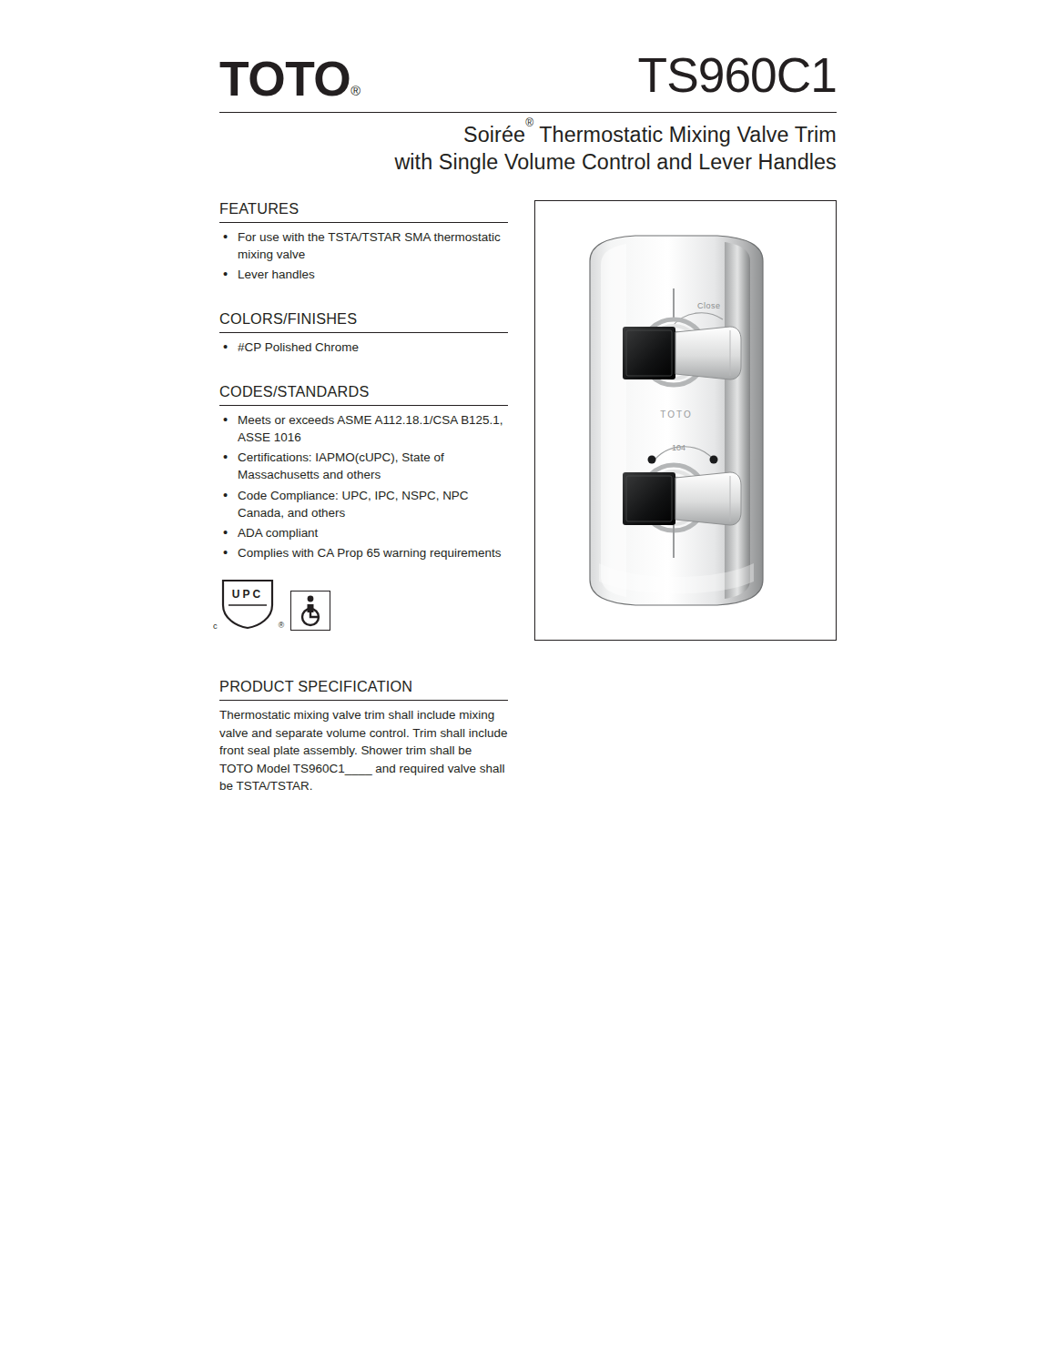TOTO®
TS960C1
Soirée® Thermostatic Mixing Valve Trim
with Single Volume Control and Lever Handles
FEATURES
For use with the TSTA/TSTAR SMA thermostatic mixing valve
Lever handles
COLORS/FINISHES
#CP Polished Chrome
CODES/STANDARDS
Meets or exceeds ASME A112.18.1/CSA B125.1, ASSE 1016
Certifications: IAPMO(cUPC), State of Massachusetts and others
Code Compliance: UPC, IPC, NSPC, NPC Canada, and others
ADA compliant
Complies with CA Prop 65 warning requirements
UPC c ®
PRODUCT SPECIFICATION
Thermostatic mixing valve trim shall include mixing valve and separate volume control. Trim shall include front seal plate assembly. Shower trim shall be TOTO Model TS960C1____ and required valve shall be TSTA/TSTAR.
Close TOTO 104